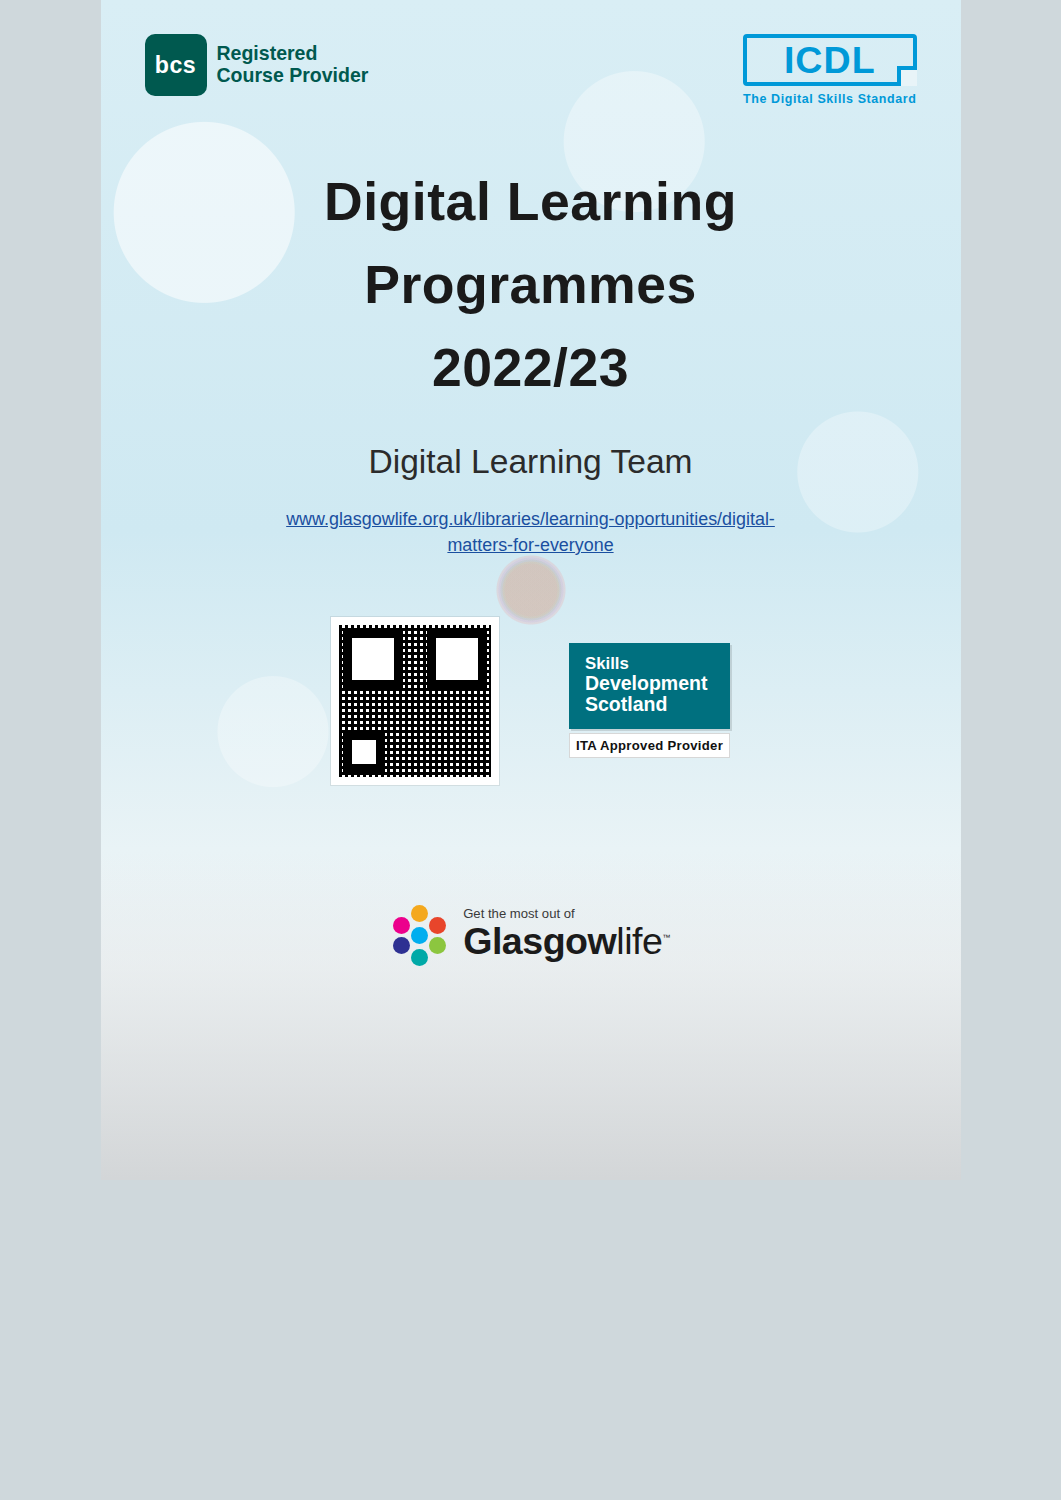bcs
Registered Course Provider
ICDL
The Digital Skills Standard
Digital Learning Programmes 2022/23
Digital Learning Team
www.glasgowlife.org.uk/libraries/learning-opportunities/digital-matters-for-everyone
Skills Development Scotland
ITA Approved Provider
Get the most out of
Glasgowlife™